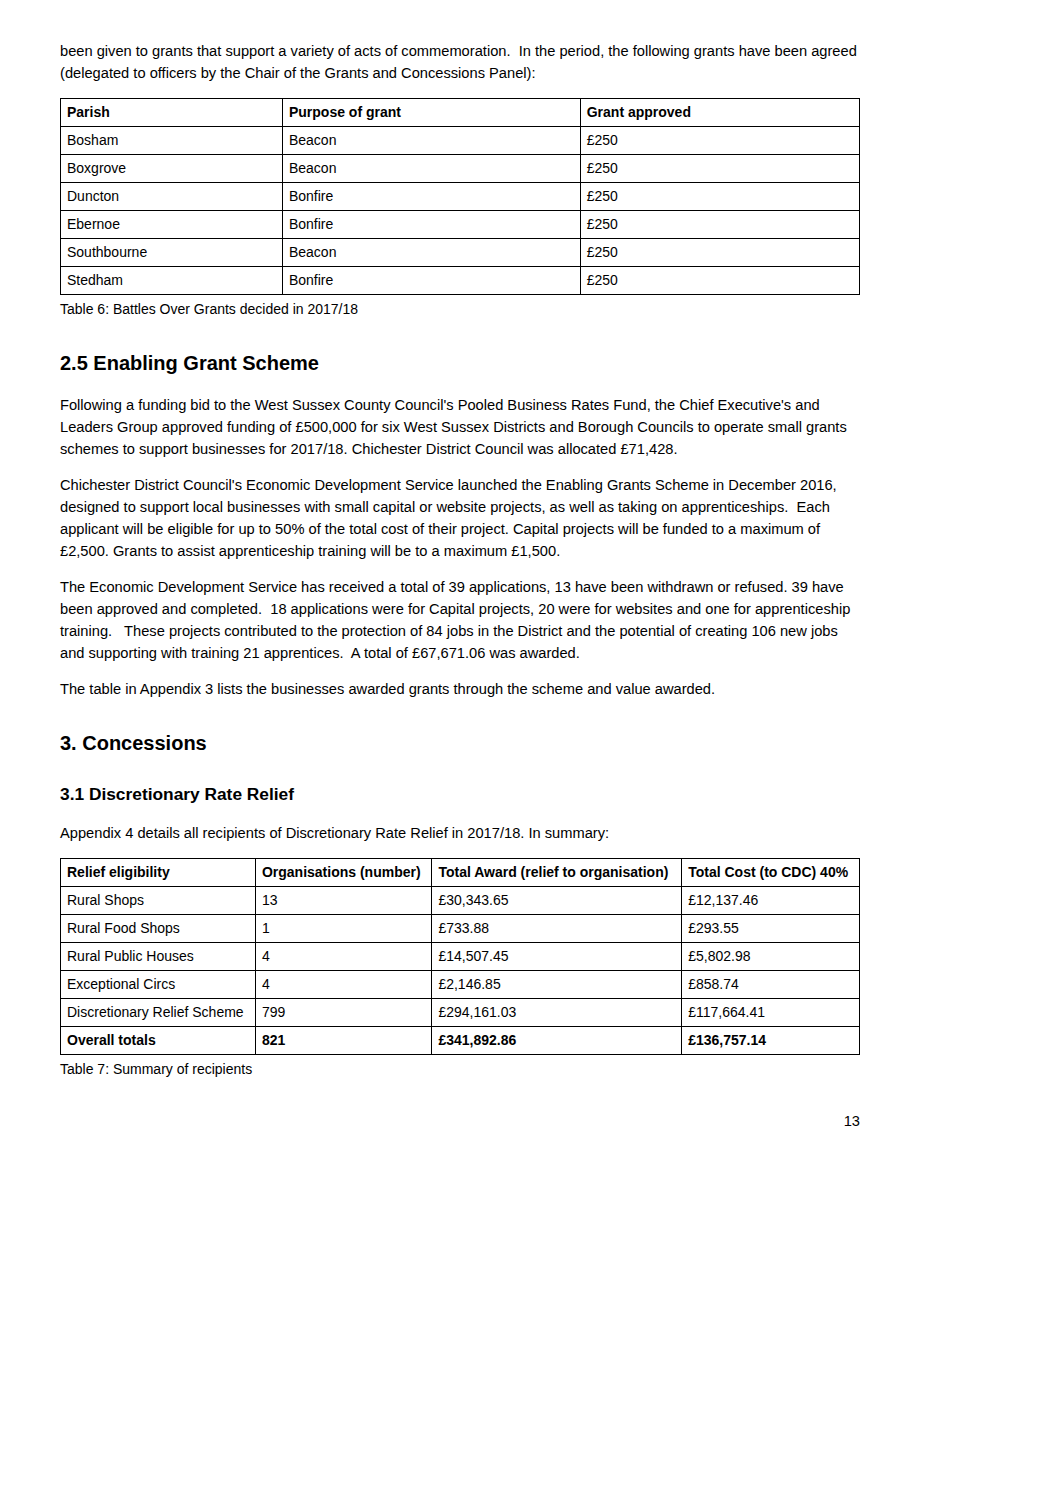been given to grants that support a variety of acts of commemoration. In the period, the following grants have been agreed (delegated to officers by the Chair of the Grants and Concessions Panel):
| Parish | Purpose of grant | Grant approved |
| --- | --- | --- |
| Bosham | Beacon | £250 |
| Boxgrove | Beacon | £250 |
| Duncton | Bonfire | £250 |
| Ebernoe | Bonfire | £250 |
| Southbourne | Beacon | £250 |
| Stedham | Bonfire | £250 |
Table 6: Battles Over Grants decided in 2017/18
2.5 Enabling Grant Scheme
Following a funding bid to the West Sussex County Council's Pooled Business Rates Fund, the Chief Executive's and Leaders Group approved funding of £500,000 for six West Sussex Districts and Borough Councils to operate small grants schemes to support businesses for 2017/18. Chichester District Council was allocated £71,428.
Chichester District Council's Economic Development Service launched the Enabling Grants Scheme in December 2016, designed to support local businesses with small capital or website projects, as well as taking on apprenticeships. Each applicant will be eligible for up to 50% of the total cost of their project. Capital projects will be funded to a maximum of £2,500. Grants to assist apprenticeship training will be to a maximum £1,500.
The Economic Development Service has received a total of 39 applications, 13 have been withdrawn or refused. 39 have been approved and completed. 18 applications were for Capital projects, 20 were for websites and one for apprenticeship training. These projects contributed to the protection of 84 jobs in the District and the potential of creating 106 new jobs and supporting with training 21 apprentices. A total of £67,671.06 was awarded.
The table in Appendix 3 lists the businesses awarded grants through the scheme and value awarded.
3. Concessions
3.1 Discretionary Rate Relief
Appendix 4 details all recipients of Discretionary Rate Relief in 2017/18. In summary:
| Relief eligibility | Organisations (number) | Total Award (relief to organisation) | Total Cost (to CDC) 40% |
| --- | --- | --- | --- |
| Rural Shops | 13 | £30,343.65 | £12,137.46 |
| Rural Food Shops | 1 | £733.88 | £293.55 |
| Rural Public Houses | 4 | £14,507.45 | £5,802.98 |
| Exceptional Circs | 4 | £2,146.85 | £858.74 |
| Discretionary Relief Scheme | 799 | £294,161.03 | £117,664.41 |
| Overall totals | 821 | £341,892.86 | £136,757.14 |
Table 7: Summary of recipients
13